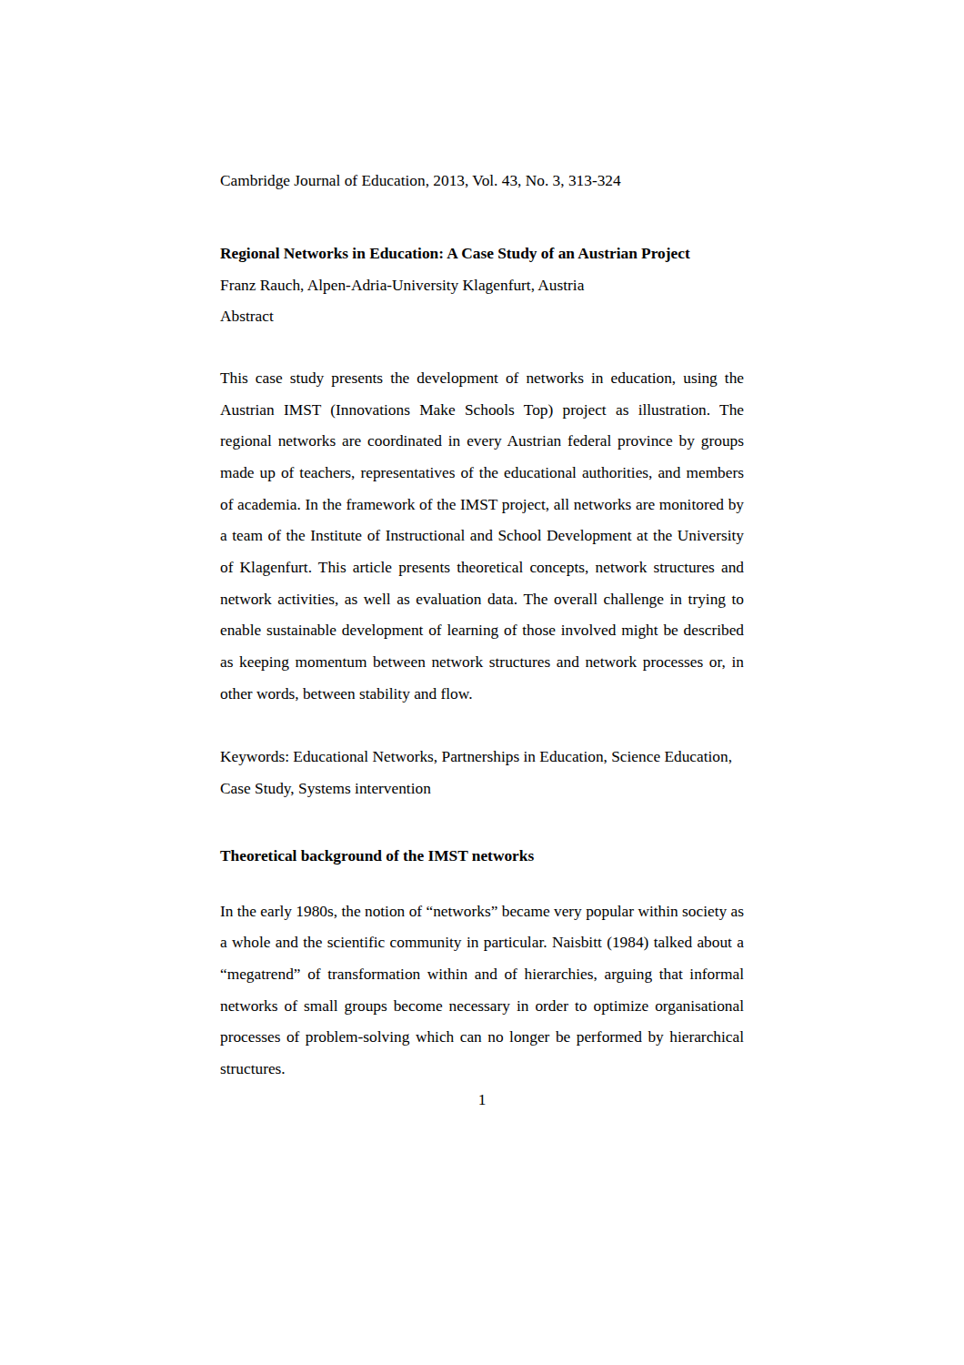Cambridge Journal of Education, 2013, Vol. 43, No. 3, 313-324
Regional Networks in Education: A Case Study of an Austrian Project
Franz Rauch, Alpen-Adria-University Klagenfurt, Austria
Abstract
This case study presents the development of networks in education, using the Austrian IMST (Innovations Make Schools Top) project as illustration. The regional networks are coordinated in every Austrian federal province by groups made up of teachers, representatives of the educational authorities, and members of academia. In the framework of the IMST project, all networks are monitored by a team of the Institute of Instructional and School Development at the University of Klagenfurt. This article presents theoretical concepts, network structures and network activities, as well as evaluation data. The overall challenge in trying to enable sustainable development of learning of those involved might be described as keeping momentum between network structures and network processes or, in other words, between stability and flow.
Keywords: Educational Networks, Partnerships in Education, Science Education, Case Study, Systems intervention
Theoretical background of the IMST networks
In the early 1980s, the notion of “networks” became very popular within society as a whole and the scientific community in particular. Naisbitt (1984) talked about a “megatrend” of transformation within and of hierarchies, arguing that informal networks of small groups become necessary in order to optimize organisational processes of problem-solving which can no longer be performed by hierarchical structures.
1